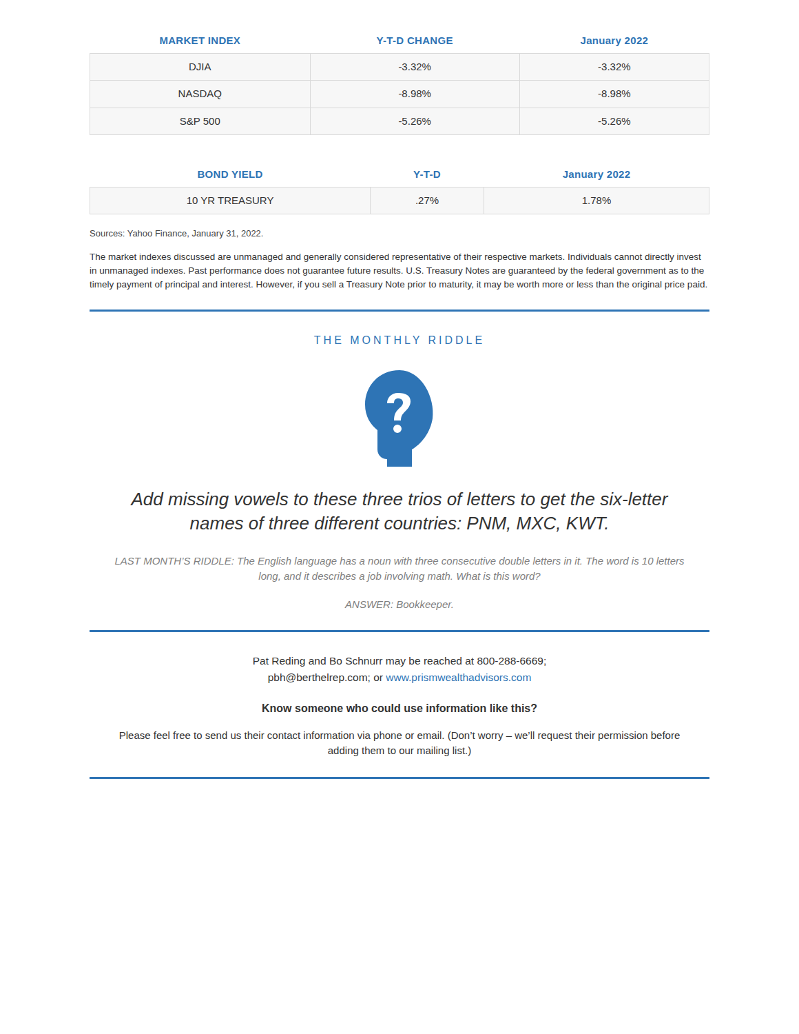| MARKET INDEX | Y-T-D CHANGE | January 2022 |
| --- | --- | --- |
| DJIA | -3.32% | -3.32% |
| NASDAQ | -8.98% | -8.98% |
| S&P 500 | -5.26% | -5.26% |
| BOND YIELD | Y-T-D | January 2022 |
| --- | --- | --- |
| 10 YR TREASURY | .27% | 1.78% |
Sources: Yahoo Finance, January 31, 2022.
The market indexes discussed are unmanaged and generally considered representative of their respective markets. Individuals cannot directly invest in unmanaged indexes. Past performance does not guarantee future results. U.S. Treasury Notes are guaranteed by the federal government as to the timely payment of principal and interest. However, if you sell a Treasury Note prior to maturity, it may be worth more or less than the original price paid.
THE MONTHLY RIDDLE
Add missing vowels to these three trios of letters to get the six-letter names of three different countries: PNM, MXC, KWT.
LAST MONTH’S RIDDLE: The English language has a noun with three consecutive double letters in it. The word is 10 letters long, and it describes a job involving math. What is this word?
ANSWER: Bookkeeper.
Pat Reding and Bo Schnurr may be reached at 800-288-6669;
pbh@berthelrep.com; or www.prismwealthadvisors.com
Know someone who could use information like this?
Please feel free to send us their contact information via phone or email. (Don’t worry – we’ll request their permission before adding them to our mailing list.)